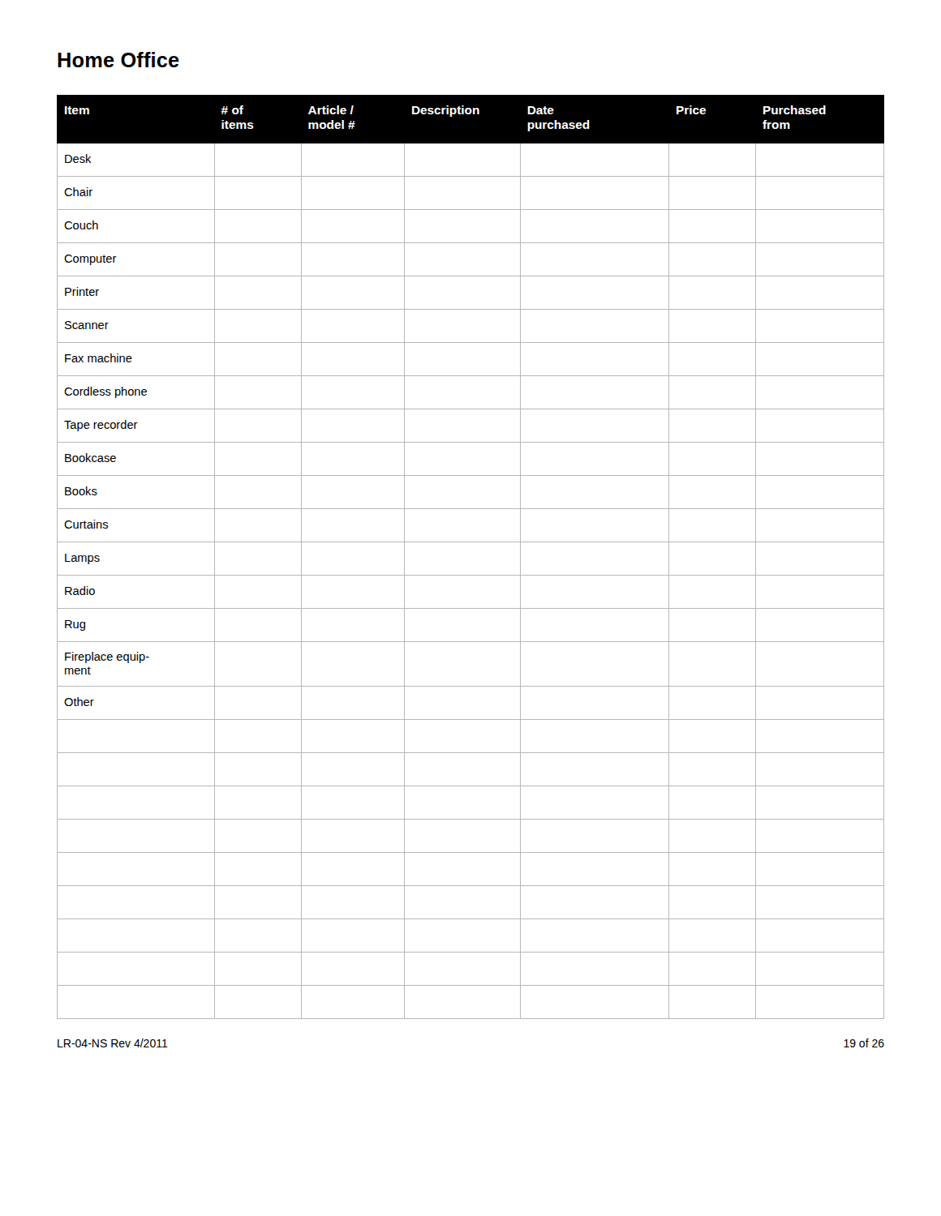Home Office
| Item | # of items | Article / model # | Description | Date purchased | Price | Purchased from |
| --- | --- | --- | --- | --- | --- | --- |
| Desk | | | | | | |
| Chair | | | | | | |
| Couch | | | | | | |
| Computer | | | | | | |
| Printer | | | | | | |
| Scanner | | | | | | |
| Fax machine | | | | | | |
| Cordless phone | | | | | | |
| Tape recorder | | | | | | |
| Bookcase | | | | | | |
| Books | | | | | | |
| Curtains | | | | | | |
| Lamps | | | | | | |
| Radio | | | | | | |
| Rug | | | | | | |
| Fireplace equip- ment | | | | | | |
| Other | | | | | | |
LR-04-NS Rev 4/2011 19 of 26